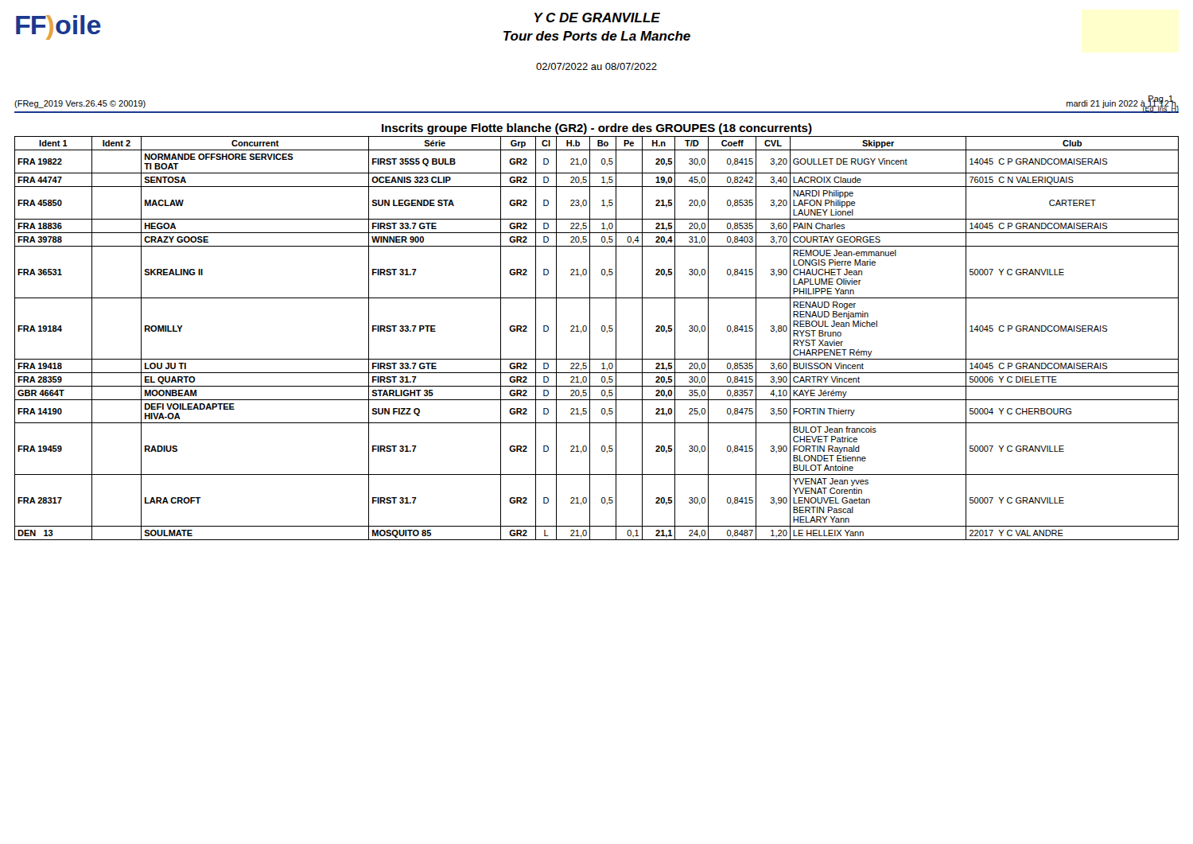FF) oile
Y C DE GRANVILLE
Tour des Ports de La Manche
02/07/2022 au 08/07/2022
(FReg_2019 Vers.26.45 © 20019)
mardi 21 juin 2022 à 11.12 h.
Pag 1
(Ed_Ins_H)
Inscrits groupe Flotte blanche (GR2) - ordre des GROUPES (18 concurrents)
| Ident 1 | Ident 2 | Concurrent | Série | Grp | Cl | H.b | Bo | Pe | H.n | T/D | Coeff | CVL | Skipper | Club |
| --- | --- | --- | --- | --- | --- | --- | --- | --- | --- | --- | --- | --- | --- | --- |
| FRA 19822 | | NORMANDE OFFSHORE SERVICES TI BOAT | FIRST 35S5 Q BULB | GR2 | D | 21,0 | 0,5 | | 20,5 | 30,0 | 0,8415 | 3,20 | GOULLET DE RUGY Vincent | 14045 C P GRANDCOMAISERAIS |
| FRA 44747 | | SENTOSA | OCEANIS 323 CLIP | GR2 | D | 20,5 | 1,5 | | 19,0 | 45,0 | 0,8242 | 3,40 | LACROIX Claude | 76015 C N VALERIQUAIS |
| FRA 45850 | | MACLAW | SUN LEGENDE STA | GR2 | D | 23,0 | 1,5 | | 21,5 | 20,0 | 0,8535 | 3,20 | NARDI Philippe LAFON Philippe LAUNEY Lionel | CARTERET |
| FRA 18836 | | HEGOA | FIRST 33.7 GTE | GR2 | D | 22,5 | 1,0 | | 21,5 | 20,0 | 0,8535 | 3,60 | PAIN Charles | 14045 C P GRANDCOMAISERAIS |
| FRA 39788 | | CRAZY GOOSE | WINNER 900 | GR2 | D | 20,5 | 0,5 | 0,4 | 20,4 | 31,0 | 0,8403 | 3,70 | COURTAY GEORGES | |
| FRA 36531 | | SKREALING II | FIRST 31.7 | GR2 | D | 21,0 | 0,5 | | 20,5 | 30,0 | 0,8415 | 3,90 | REMOUE Jean-emmanuel LONGIS Pierre Marie CHAUCHET Jean LAPLUME Olivier PHILIPPE Yann | 50007 Y C GRANVILLE |
| FRA 19184 | | ROMILLY | FIRST 33.7 PTE | GR2 | D | 21,0 | 0,5 | | 20,5 | 30,0 | 0,8415 | 3,80 | RENAUD Roger RENAUD Benjamin REBOUL Jean Michel RYST Bruno RYST Xavier CHARPENET Rémy | 14045 C P GRANDCOMAISERAIS |
| FRA 19418 | | LOU JU TI | FIRST 33.7 GTE | GR2 | D | 22,5 | 1,0 | | 21,5 | 20,0 | 0,8535 | 3,60 | BUISSON Vincent | 14045 C P GRANDCOMAISERAIS |
| FRA 28359 | | EL QUARTO | FIRST 31.7 | GR2 | D | 21,0 | 0,5 | | 20,5 | 30,0 | 0,8415 | 3,90 | CARTRY Vincent | 50006 Y C DIELETTE |
| GBR 4664T | | MOONBEAM | STARLIGHT 35 | GR2 | D | 20,5 | 0,5 | | 20,0 | 35,0 | 0,8357 | 4,10 | KAYE Jérémy | |
| FRA 14190 | | DEFI VOILEADAPTEE HIVA-OA | SUN FIZZ Q | GR2 | D | 21,5 | 0,5 | | 21,0 | 25,0 | 0,8475 | 3,50 | FORTIN Thierry | 50004 Y C CHERBOURG |
| FRA 19459 | | RADIUS | FIRST 31.7 | GR2 | D | 21,0 | 0,5 | | 20,5 | 30,0 | 0,8415 | 3,90 | BULOT Jean francois CHEVET Patrice FORTIN Raynald BLONDET Etienne BULOT Antoine | 50007 Y C GRANVILLE |
| FRA 28317 | | LARA CROFT | FIRST 31.7 | GR2 | D | 21,0 | 0,5 | | 20,5 | 30,0 | 0,8415 | 3,90 | YVENAT Jean yves YVENAT Corentin LENOUVEL Gaetan BERTIN Pascal HELARY Yann | 50007 Y C GRANVILLE |
| DEN 13 | | SOULMATE | MOSQUITO 85 | GR2 | L | 21,0 | | 0,1 | 21,1 | 24,0 | 0,8487 | 1,20 | LE HELLEIX Yann | 22017 Y C VAL ANDRE |